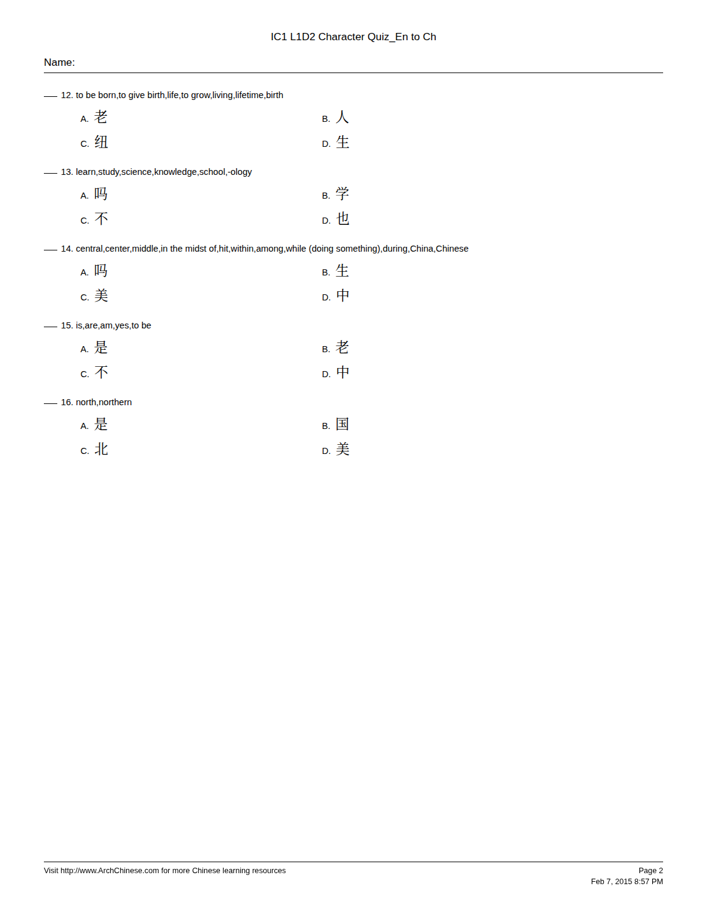IC1 L1D2 Character Quiz_En to Ch
Name:
12. to be born,to give birth,life,to grow,living,lifetime,birth
| A. 老 | B. 人 |
| C. 纽 | D. 生 |
13. learn,study,science,knowledge,school,-ology
| A. 吗 | B. 学 |
| C. 不 | D. 也 |
14. central,center,middle,in the midst of,hit,within,among,while (doing something),during,China,Chinese
| A. 吗 | B. 生 |
| C. 美 | D. 中 |
15. is,are,am,yes,to be
| A. 是 | B. 老 |
| C. 不 | D. 中 |
16. north,northern
| A. 是 | B. 国 |
| C. 北 | D. 美 |
Visit http://www.ArchChinese.com for more Chinese learning resources
Page 2
Feb 7, 2015 8:57 PM